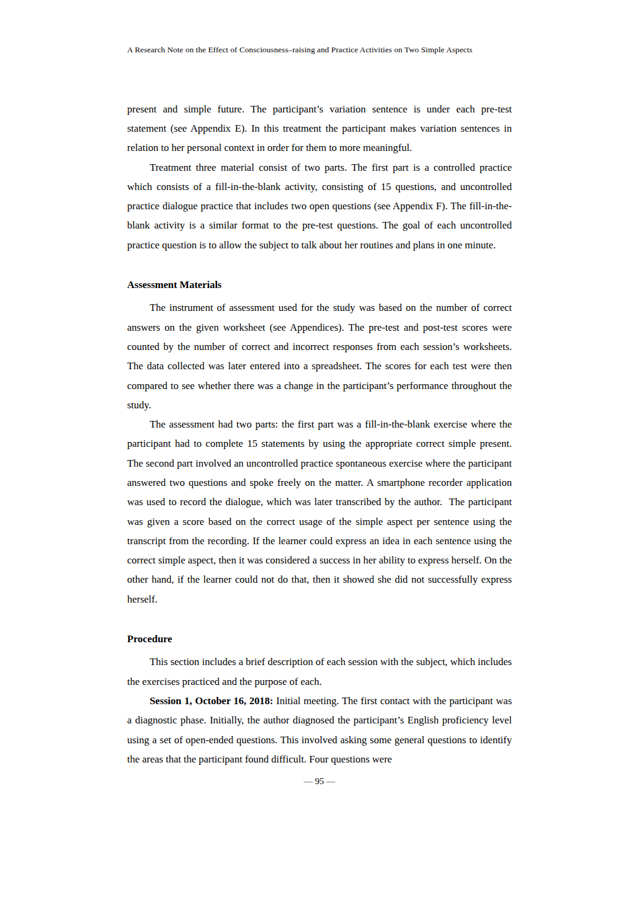A Research Note on the Effect of Consciousness–raising and Practice Activities on Two Simple Aspects
present and simple future. The participant’s variation sentence is under each pre-test statement (see Appendix E). In this treatment the participant makes variation sentences in relation to her personal context in order for them to more meaningful.
Treatment three material consist of two parts. The first part is a controlled practice which consists of a fill-in-the-blank activity, consisting of 15 questions, and uncontrolled practice dialogue practice that includes two open questions (see Appendix F). The fill-in-the-blank activity is a similar format to the pre-test questions. The goal of each uncontrolled practice question is to allow the subject to talk about her routines and plans in one minute.
Assessment Materials
The instrument of assessment used for the study was based on the number of correct answers on the given worksheet (see Appendices). The pre-test and post-test scores were counted by the number of correct and incorrect responses from each session’s worksheets. The data collected was later entered into a spreadsheet. The scores for each test were then compared to see whether there was a change in the participant’s performance throughout the study.
The assessment had two parts: the first part was a fill-in-the-blank exercise where the participant had to complete 15 statements by using the appropriate correct simple present. The second part involved an uncontrolled practice spontaneous exercise where the participant answered two questions and spoke freely on the matter. A smartphone recorder application was used to record the dialogue, which was later transcribed by the author. The participant was given a score based on the correct usage of the simple aspect per sentence using the transcript from the recording. If the learner could express an idea in each sentence using the correct simple aspect, then it was considered a success in her ability to express herself. On the other hand, if the learner could not do that, then it showed she did not successfully express herself.
Procedure
This section includes a brief description of each session with the subject, which includes the exercises practiced and the purpose of each.
Session 1, October 16, 2018: Initial meeting. The first contact with the participant was a diagnostic phase. Initially, the author diagnosed the participant’s English proficiency level using a set of open-ended questions. This involved asking some general questions to identify the areas that the participant found difficult. Four questions were
— 95 —